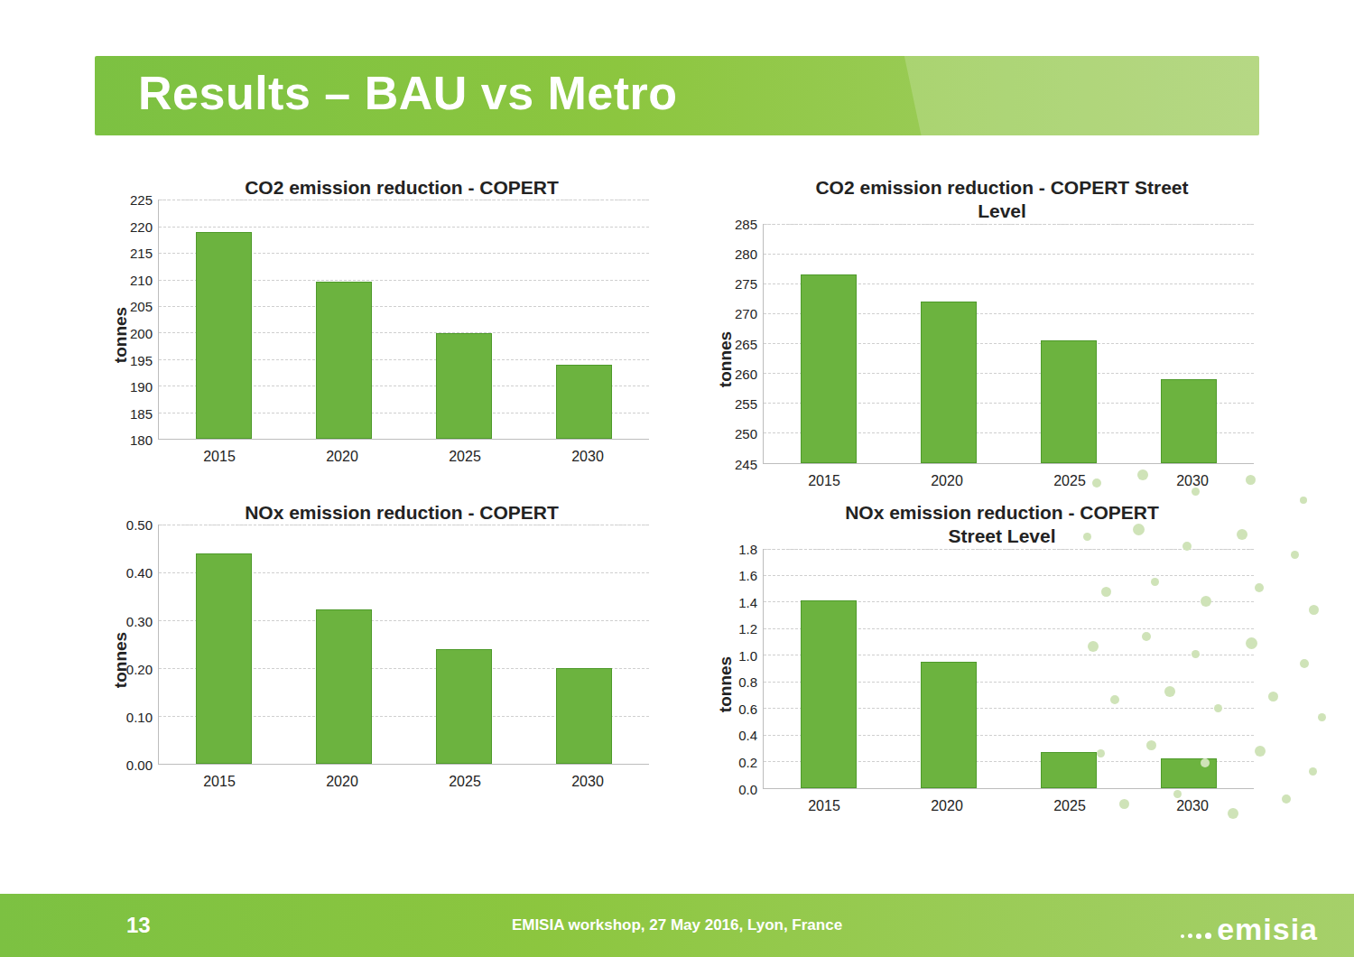Results – BAU vs Metro
CO2 emission reduction - COPERT
tonnes
225 220 215 210 205 200 195 190 185 180
2015202020252030
CO2 emission reduction - COPERT Street
Level
tonnes
285 280 275 270 265 260 255 250 245
2015202020252030
NOx emission reduction - COPERT
tonnes
0.50 0.40 0.30 0.20 0.10 0.00
2015202020252030
NOx emission reduction - COPERT
Street Level
tonnes
1.8 1.6 1.4 1.2 1.0 0.8 0.6 0.4 0.2 0.0
2015202020252030
13
EMISIA workshop, 27 May 2016, Lyon, France
emisia